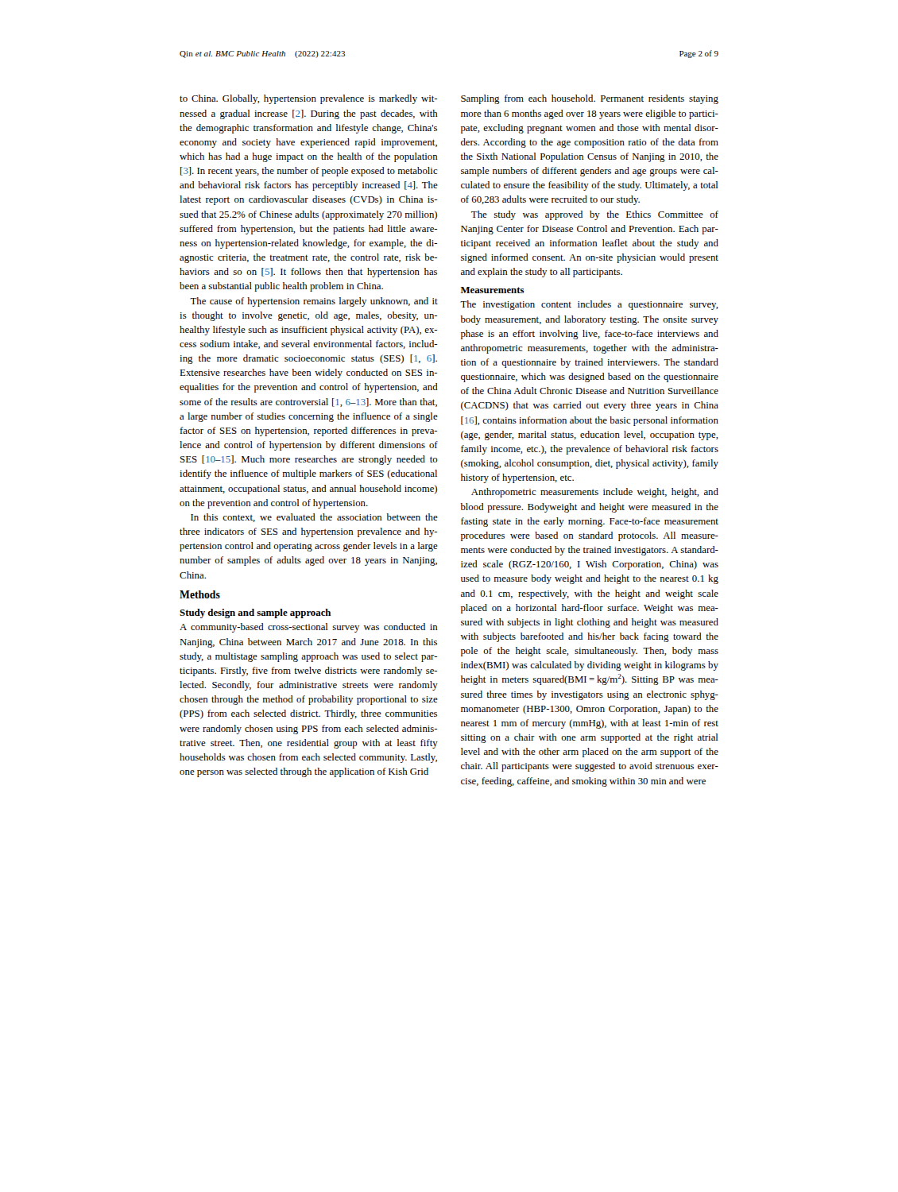Qin et al. BMC Public Health (2022) 22:423
Page 2 of 9
to China. Globally, hypertension prevalence is markedly witnessed a gradual increase [2]. During the past decades, with the demographic transformation and lifestyle change, China's economy and society have experienced rapid improvement, which has had a huge impact on the health of the population [3]. In recent years, the number of people exposed to metabolic and behavioral risk factors has perceptibly increased [4]. The latest report on cardiovascular diseases (CVDs) in China issued that 25.2% of Chinese adults (approximately 270 million) suffered from hypertension, but the patients had little awareness on hypertension-related knowledge, for example, the diagnostic criteria, the treatment rate, the control rate, risk behaviors and so on [5]. It follows then that hypertension has been a substantial public health problem in China.
The cause of hypertension remains largely unknown, and it is thought to involve genetic, old age, males, obesity, unhealthy lifestyle such as insufficient physical activity (PA), excess sodium intake, and several environmental factors, including the more dramatic socioeconomic status (SES) [1, 6]. Extensive researches have been widely conducted on SES inequalities for the prevention and control of hypertension, and some of the results are controversial [1, 6–13]. More than that, a large number of studies concerning the influence of a single factor of SES on hypertension, reported differences in prevalence and control of hypertension by different dimensions of SES [10–15]. Much more researches are strongly needed to identify the influence of multiple markers of SES (educational attainment, occupational status, and annual household income) on the prevention and control of hypertension.
In this context, we evaluated the association between the three indicators of SES and hypertension prevalence and hypertension control and operating across gender levels in a large number of samples of adults aged over 18 years in Nanjing, China.
Methods
Study design and sample approach
A community-based cross-sectional survey was conducted in Nanjing, China between March 2017 and June 2018. In this study, a multistage sampling approach was used to select participants. Firstly, five from twelve districts were randomly selected. Secondly, four administrative streets were randomly chosen through the method of probability proportional to size (PPS) from each selected district. Thirdly, three communities were randomly chosen using PPS from each selected administrative street. Then, one residential group with at least fifty households was chosen from each selected community. Lastly, one person was selected through the application of Kish Grid
Sampling from each household. Permanent residents staying more than 6 months aged over 18 years were eligible to participate, excluding pregnant women and those with mental disorders. According to the age composition ratio of the data from the Sixth National Population Census of Nanjing in 2010, the sample numbers of different genders and age groups were calculated to ensure the feasibility of the study. Ultimately, a total of 60,283 adults were recruited to our study.
The study was approved by the Ethics Committee of Nanjing Center for Disease Control and Prevention. Each participant received an information leaflet about the study and signed informed consent. An on-site physician would present and explain the study to all participants.
Measurements
The investigation content includes a questionnaire survey, body measurement, and laboratory testing. The onsite survey phase is an effort involving live, face-to-face interviews and anthropometric measurements, together with the administration of a questionnaire by trained interviewers. The standard questionnaire, which was designed based on the questionnaire of the China Adult Chronic Disease and Nutrition Surveillance (CACDNS) that was carried out every three years in China [16], contains information about the basic personal information (age, gender, marital status, education level, occupation type, family income, etc.), the prevalence of behavioral risk factors (smoking, alcohol consumption, diet, physical activity), family history of hypertension, etc.
Anthropometric measurements include weight, height, and blood pressure. Bodyweight and height were measured in the fasting state in the early morning. Face-to-face measurement procedures were based on standard protocols. All measurements were conducted by the trained investigators. A standardized scale (RGZ-120/160, I Wish Corporation, China) was used to measure body weight and height to the nearest 0.1 kg and 0.1 cm, respectively, with the height and weight scale placed on a horizontal hard-floor surface. Weight was measured with subjects in light clothing and height was measured with subjects barefooted and his/her back facing toward the pole of the height scale, simultaneously. Then, body mass index(BMI) was calculated by dividing weight in kilograms by height in meters squared(BMI = kg/m2). Sitting BP was measured three times by investigators using an electronic sphygmomanometer (HBP-1300, Omron Corporation, Japan) to the nearest 1 mm of mercury (mmHg), with at least 1-min of rest sitting on a chair with one arm supported at the right atrial level and with the other arm placed on the arm support of the chair. All participants were suggested to avoid strenuous exercise, feeding, caffeine, and smoking within 30 min and were